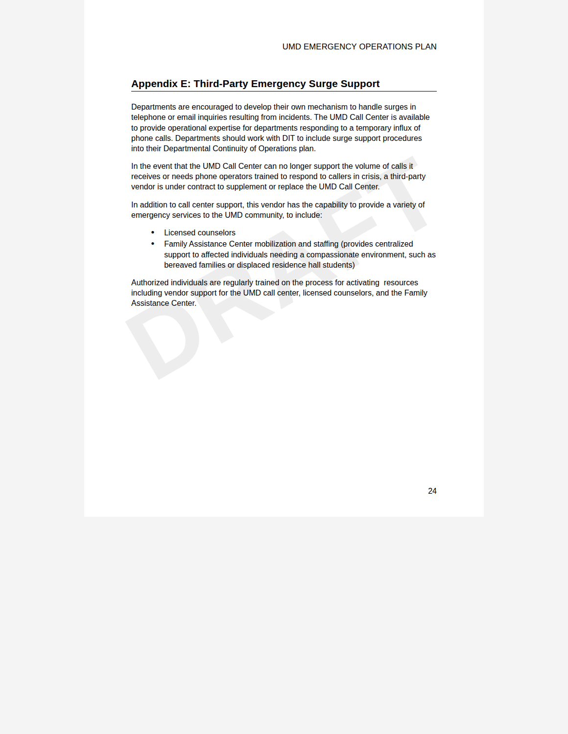DRAFT
UMD EMERGENCY OPERATIONS PLAN
Appendix E: Third-Party Emergency Surge Support
Departments are encouraged to develop their own mechanism to handle surges in telephone or email inquiries resulting from incidents. The UMD Call Center is available to provide operational expertise for departments responding to a temporary influx of phone calls. Departments should work with DIT to include surge support procedures into their Departmental Continuity of Operations plan.
In the event that the UMD Call Center can no longer support the volume of calls it receives or needs phone operators trained to respond to callers in crisis, a third-party vendor is under contract to supplement or replace the UMD Call Center.
In addition to call center support, this vendor has the capability to provide a variety of emergency services to the UMD community, to include:
Licensed counselors
Family Assistance Center mobilization and staffing (provides centralized support to affected individuals needing a compassionate environment, such as bereaved families or displaced residence hall students)
Authorized individuals are regularly trained on the process for activating resources including vendor support for the UMD call center, licensed counselors, and the Family Assistance Center.
24